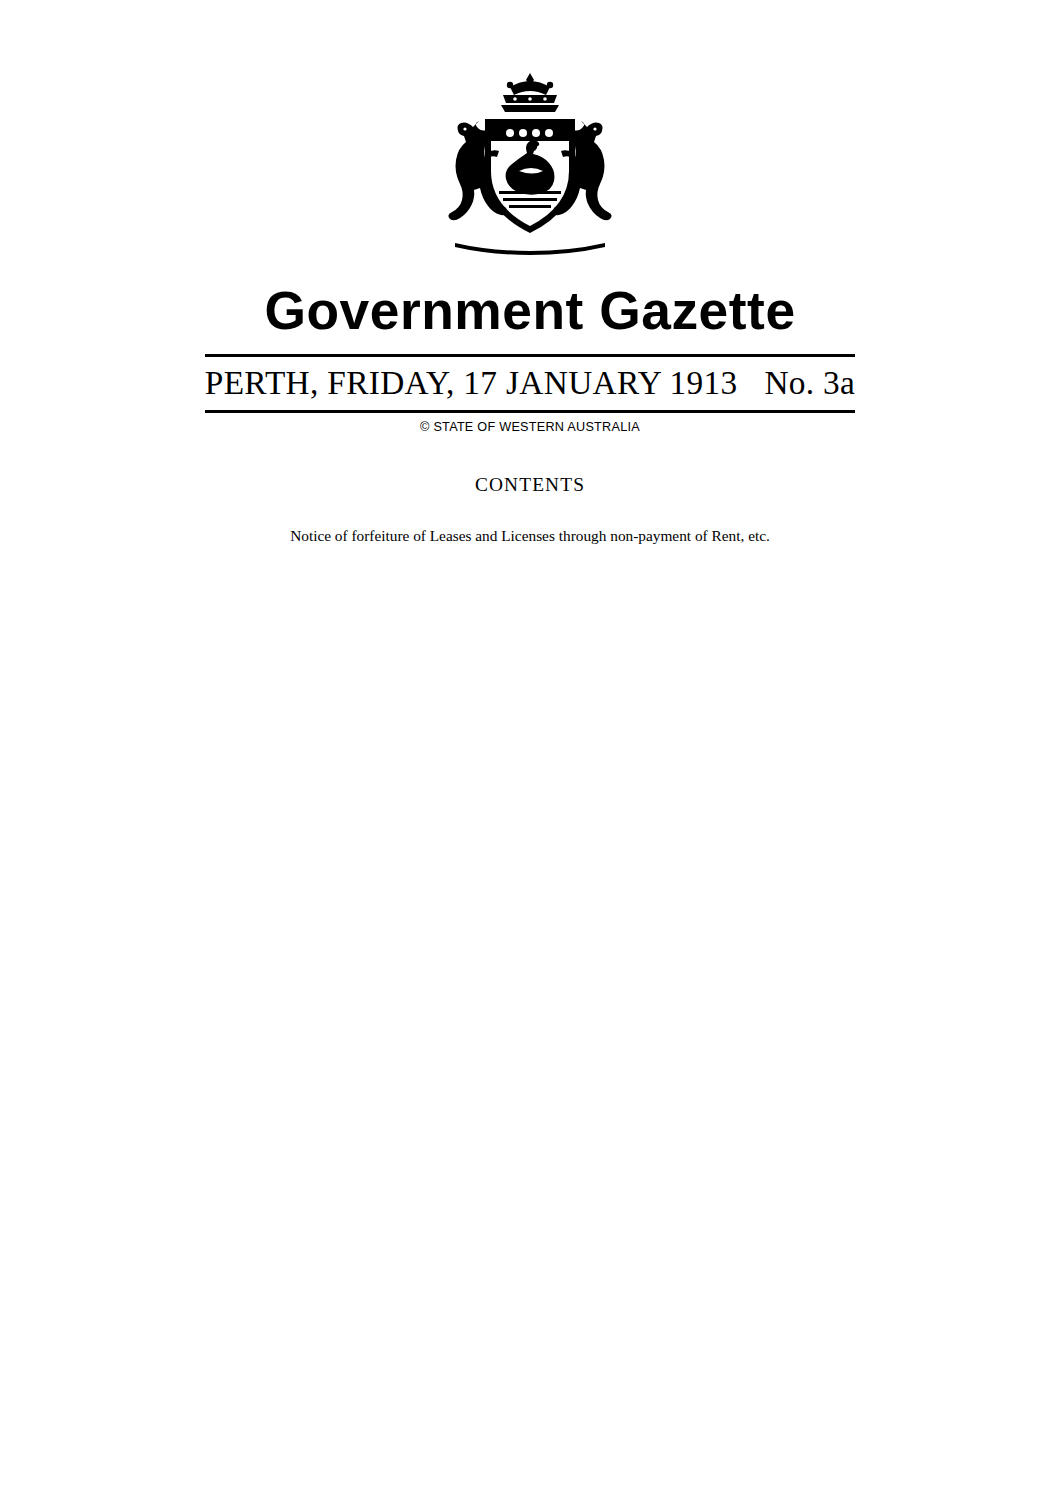Government Gazette
PERTH, FRIDAY, 17 JANUARY 1913 No. 3a
© STATE OF WESTERN AUSTRALIA
CONTENTS
Notice of forfeiture of Leases and Licenses through non-payment of Rent, etc.